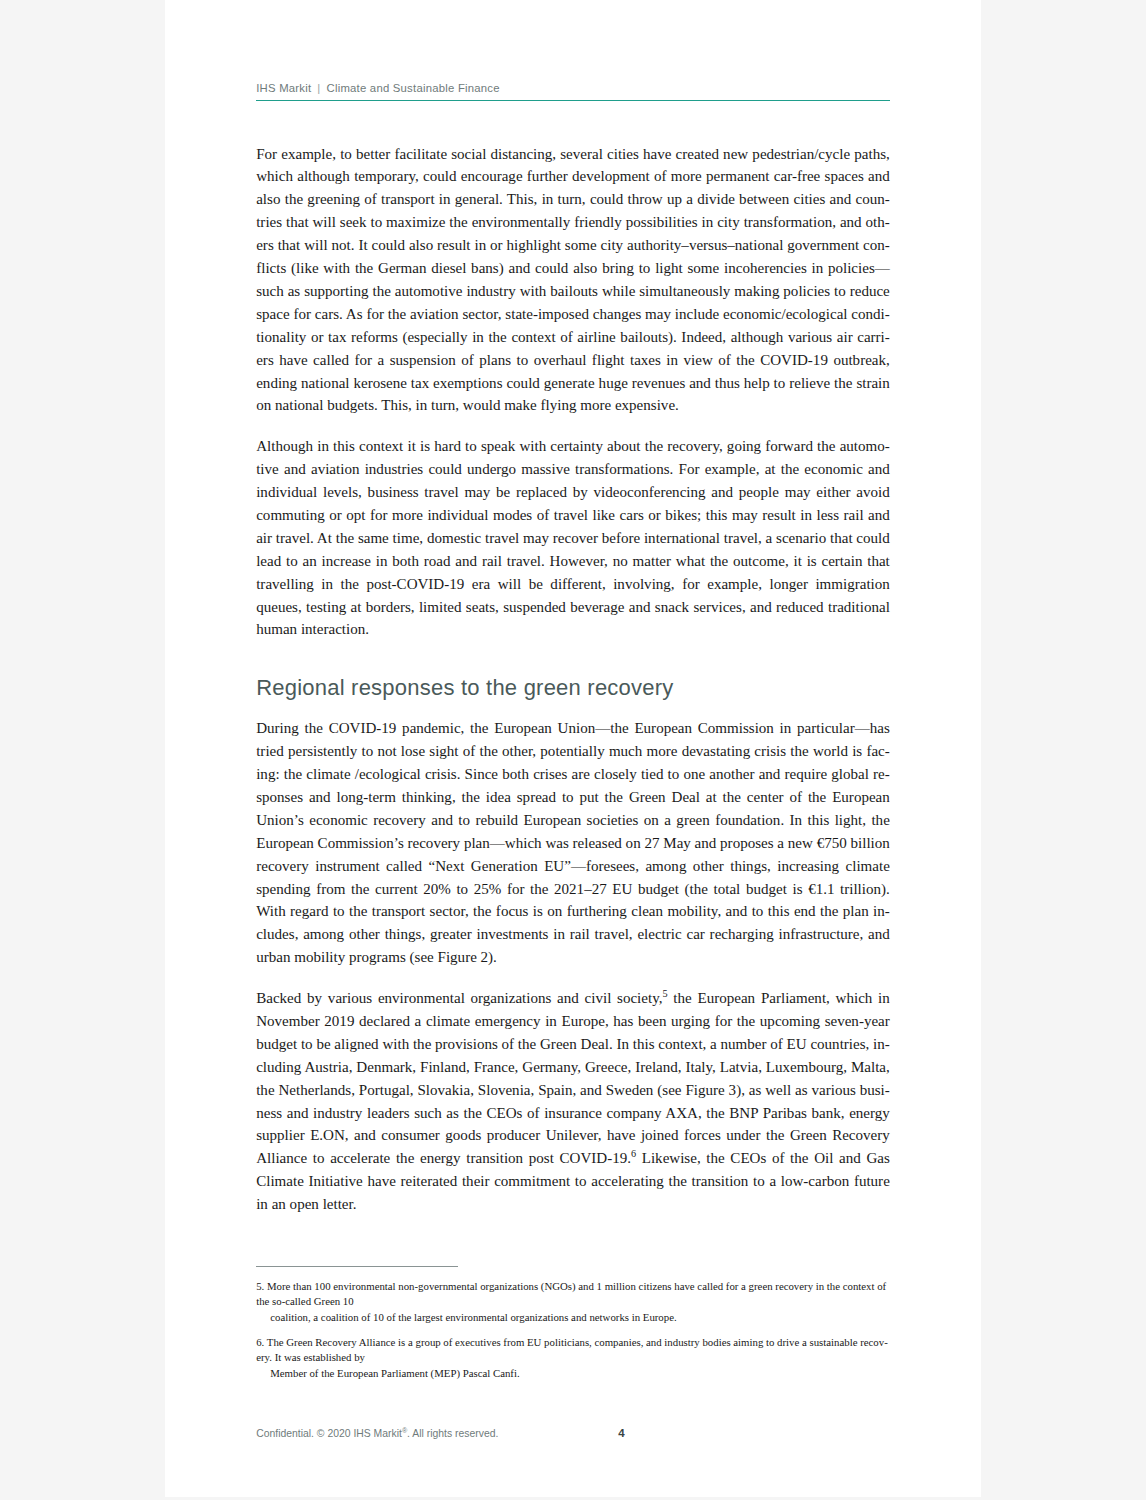IHS Markit|Climate and Sustainable Finance
For example, to better facilitate social distancing, several cities have created new pedestrian/cycle paths, which although temporary, could encourage further development of more permanent car-free spaces and also the greening of transport in general. This, in turn, could throw up a divide between cities and countries that will seek to maximize the environmentally friendly possibilities in city transformation, and others that will not. It could also result in or highlight some city authority–versus–national government conflicts (like with the German diesel bans) and could also bring to light some incoherencies in policies—such as supporting the automotive industry with bailouts while simultaneously making policies to reduce space for cars. As for the aviation sector, state-imposed changes may include economic/ecological conditionality or tax reforms (especially in the context of airline bailouts). Indeed, although various air carriers have called for a suspension of plans to overhaul flight taxes in view of the COVID-19 outbreak, ending national kerosene tax exemptions could generate huge revenues and thus help to relieve the strain on national budgets. This, in turn, would make flying more expensive.
Although in this context it is hard to speak with certainty about the recovery, going forward the automotive and aviation industries could undergo massive transformations. For example, at the economic and individual levels, business travel may be replaced by videoconferencing and people may either avoid commuting or opt for more individual modes of travel like cars or bikes; this may result in less rail and air travel. At the same time, domestic travel may recover before international travel, a scenario that could lead to an increase in both road and rail travel. However, no matter what the outcome, it is certain that travelling in the post-COVID-19 era will be different, involving, for example, longer immigration queues, testing at borders, limited seats, suspended beverage and snack services, and reduced traditional human interaction.
Regional responses to the green recovery
During the COVID-19 pandemic, the European Union—the European Commission in particular—has tried persistently to not lose sight of the other, potentially much more devastating crisis the world is facing: the climate /ecological crisis. Since both crises are closely tied to one another and require global responses and long-term thinking, the idea spread to put the Green Deal at the center of the European Union’s economic recovery and to rebuild European societies on a green foundation. In this light, the European Commission’s recovery plan—which was released on 27 May and proposes a new €750 billion recovery instrument called “Next Generation EU”—foresees, among other things, increasing climate spending from the current 20% to 25% for the 2021–27 EU budget (the total budget is €1.1 trillion). With regard to the transport sector, the focus is on furthering clean mobility, and to this end the plan includes, among other things, greater investments in rail travel, electric car recharging infrastructure, and urban mobility programs (see Figure 2).
Backed by various environmental organizations and civil society,5 the European Parliament, which in November 2019 declared a climate emergency in Europe, has been urging for the upcoming seven-year budget to be aligned with the provisions of the Green Deal. In this context, a number of EU countries, including Austria, Denmark, Finland, France, Germany, Greece, Ireland, Italy, Latvia, Luxembourg, Malta, the Netherlands, Portugal, Slovakia, Slovenia, Spain, and Sweden (see Figure 3), as well as various business and industry leaders such as the CEOs of insurance company AXA, the BNP Paribas bank, energy supplier E.ON, and consumer goods producer Unilever, have joined forces under the Green Recovery Alliance to accelerate the energy transition post COVID-19.6 Likewise, the CEOs of the Oil and Gas Climate Initiative have reiterated their commitment to accelerating the transition to a low-carbon future in an open letter.
5. More than 100 environmental non-governmental organizations (NGOs) and 1 million citizens have called for a green recovery in the context of the so-called Green 10 coalition, a coalition of 10 of the largest environmental organizations and networks in Europe.
6. The Green Recovery Alliance is a group of executives from EU politicians, companies, and industry bodies aiming to drive a sustainable recovery. It was established by Member of the European Parliament (MEP) Pascal Canfi.
Confidential. © 2020 IHS Markit®. All rights reserved. 4